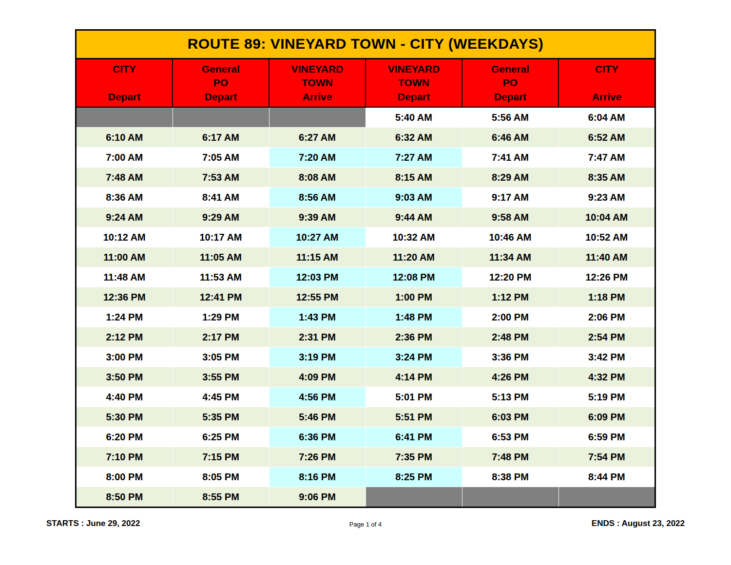ROUTE 89: VINEYARD TOWN - CITY (WEEKDAYS)
| CITY Depart | General PO Depart | VINEYARD TOWN Arrive | VINEYARD TOWN Depart | General PO Depart | CITY Arrive |
| --- | --- | --- | --- | --- | --- |
| | | | 5:40 AM | 5:56 AM | 6:04 AM |
| 6:10 AM | 6:17 AM | 6:27 AM | 6:32 AM | 6:46 AM | 6:52 AM |
| 7:00 AM | 7:05 AM | 7:20 AM | 7:27 AM | 7:41 AM | 7:47 AM |
| 7:48 AM | 7:53 AM | 8:08 AM | 8:15 AM | 8:29 AM | 8:35 AM |
| 8:36 AM | 8:41 AM | 8:56 AM | 9:03 AM | 9:17 AM | 9:23 AM |
| 9:24 AM | 9:29 AM | 9:39 AM | 9:44 AM | 9:58 AM | 10:04 AM |
| 10:12 AM | 10:17 AM | 10:27 AM | 10:32 AM | 10:46 AM | 10:52 AM |
| 11:00 AM | 11:05 AM | 11:15 AM | 11:20 AM | 11:34 AM | 11:40 AM |
| 11:48 AM | 11:53 AM | 12:03 PM | 12:08 PM | 12:20 PM | 12:26 PM |
| 12:36 PM | 12:41 PM | 12:55 PM | 1:00 PM | 1:12 PM | 1:18 PM |
| 1:24 PM | 1:29 PM | 1:43 PM | 1:48 PM | 2:00 PM | 2:06 PM |
| 2:12 PM | 2:17 PM | 2:31 PM | 2:36 PM | 2:48 PM | 2:54 PM |
| 3:00 PM | 3:05 PM | 3:19 PM | 3:24 PM | 3:36 PM | 3:42 PM |
| 3:50 PM | 3:55 PM | 4:09 PM | 4:14 PM | 4:26 PM | 4:32 PM |
| 4:40 PM | 4:45 PM | 4:56 PM | 5:01 PM | 5:13 PM | 5:19 PM |
| 5:30 PM | 5:35 PM | 5:46 PM | 5:51 PM | 6:03 PM | 6:09 PM |
| 6:20 PM | 6:25 PM | 6:36 PM | 6:41 PM | 6:53 PM | 6:59 PM |
| 7:10 PM | 7:15 PM | 7:26 PM | 7:35 PM | 7:48 PM | 7:54 PM |
| 8:00 PM | 8:05 PM | 8:16 PM | 8:25 PM | 8:38 PM | 8:44 PM |
| 8:50 PM | 8:55 PM | 9:06 PM | | | |
STARTS : June 29, 2022
Page 1 of 4
ENDS : August 23, 2022